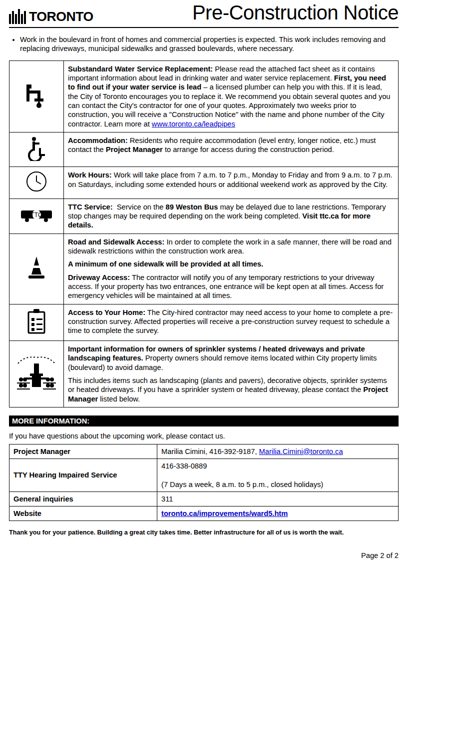TORONTO
Pre-Construction Notice
Work in the boulevard in front of homes and commercial properties is expected. This work includes removing and replacing driveways, municipal sidewalks and grassed boulevards, where necessary.
| | Substandard Water Service Replacement: Please read the attached fact sheet as it contains important information about lead in drinking water and water service replacement. First, you need to find out if your water service is lead – a licensed plumber can help you with this. If it is lead, the City of Toronto encourages you to replace it. We recommend you obtain several quotes and you can contact the City's contractor for one of your quotes. Approximately two weeks prior to construction, you will receive a "Construction Notice" with the name and phone number of the City contractor. Learn more at www.toronto.ca/leadpipes |
| | Accommodation: Residents who require accommodation (level entry, longer notice, etc.) must contact the Project Manager to arrange for access during the construction period. |
| | Work Hours: Work will take place from 7 a.m. to 7 p.m., Monday to Friday and from 9 a.m. to 7 p.m. on Saturdays, including some extended hours or additional weekend work as approved by the City. |
| TTC | TTC Service: Service on the 89 Weston Bus may be delayed due to lane restrictions. Temporary stop changes may be required depending on the work being completed. Visit ttc.ca for more details. |
| | Road and Sidewalk Access: In order to complete the work in a safe manner, there will be road and sidewalk restrictions within the construction work area. A minimum of one sidewalk will be provided at all times. Driveway Access: The contractor will notify you of any temporary restrictions to your driveway access. If your property has two entrances, one entrance will be kept open at all times. Access for emergency vehicles will be maintained at all times. |
| | Access to Your Home: The City-hired contractor may need access to your home to complete a pre-construction survey. Affected properties will receive a pre-construction survey request to schedule a time to complete the survey. |
| | Important information for owners of sprinkler systems / heated driveways and private landscaping features. Property owners should remove items located within City property limits (boulevard) to avoid damage. This includes items such as landscaping (plants and pavers), decorative objects, sprinkler systems or heated driveways. If you have a sprinkler system or heated driveway, please contact the Project Manager listed below. |
MORE INFORMATION:
If you have questions about the upcoming work, please contact us.
| Project Manager | Marilia Cimini, 416-392-9187, Marilia.Cimini@toronto.ca |
| TTY Hearing Impaired Service | 416-338-0889 (7 Days a week, 8 a.m. to 5 p.m., closed holidays) |
| General inquiries | 311 |
| Website | toronto.ca/improvements/ward5.htm |
Thank you for your patience. Building a great city takes time. Better infrastructure for all of us is worth the wait.
Page 2 of 2